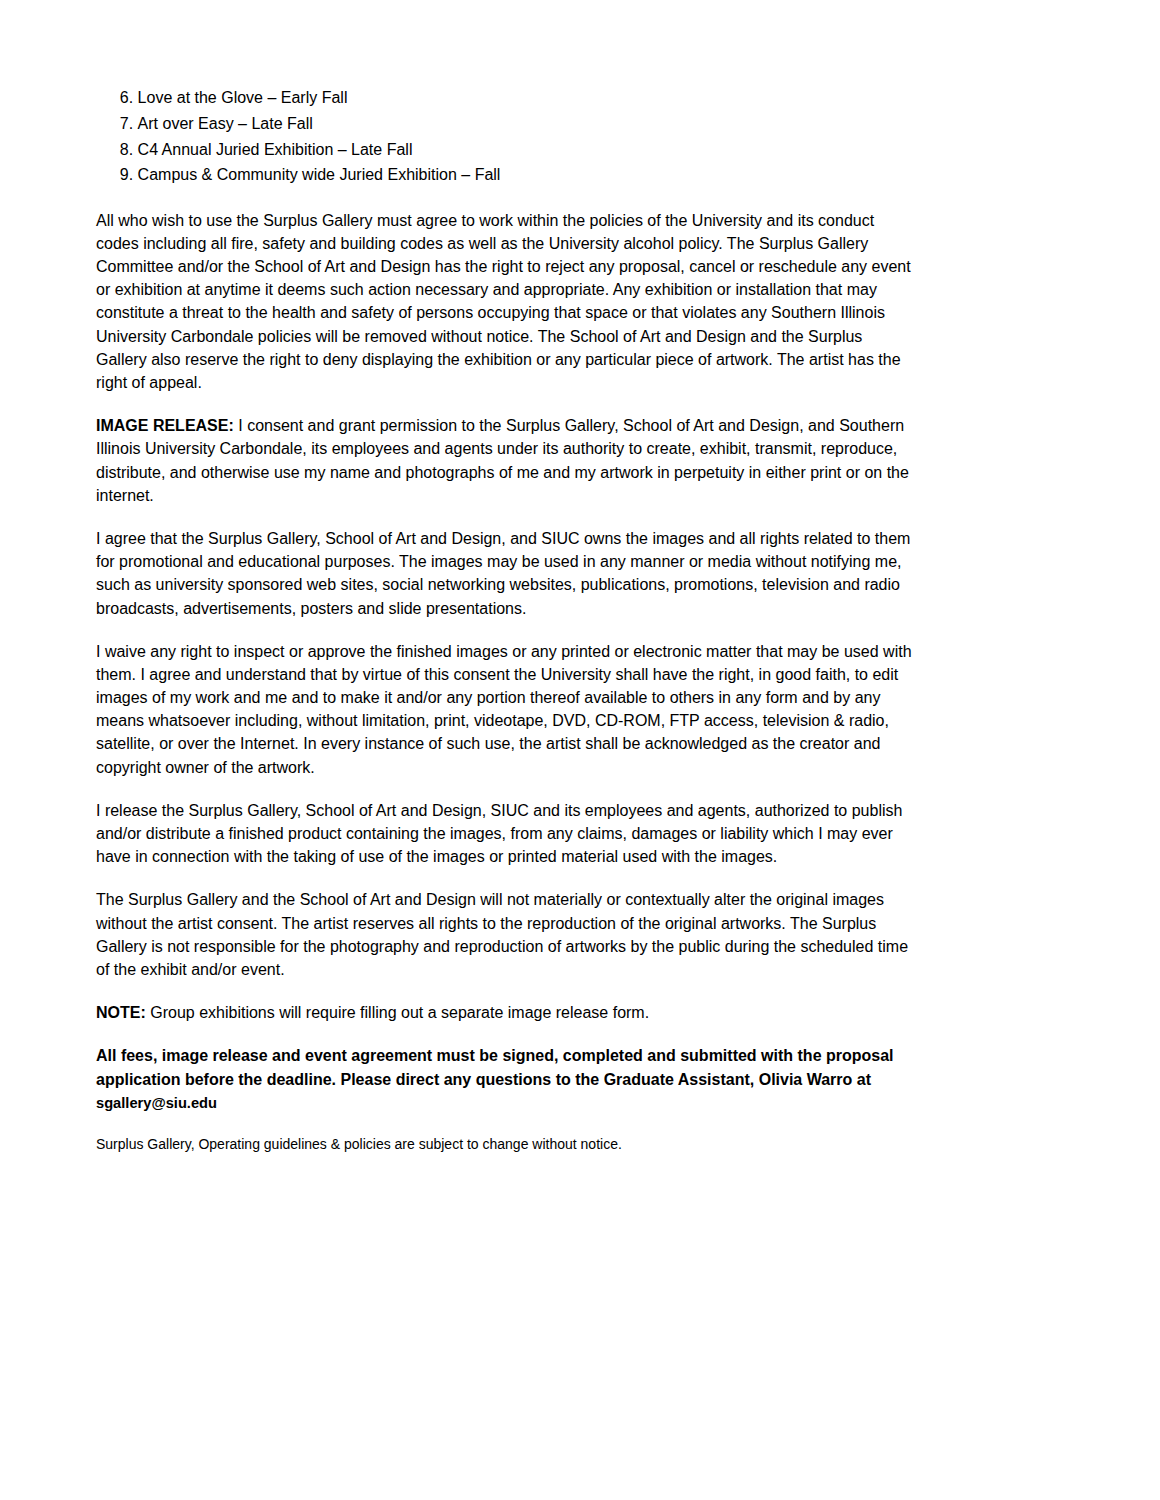Love at the Glove – Early Fall
Art over Easy – Late Fall
C4 Annual Juried Exhibition – Late Fall
Campus & Community wide Juried Exhibition – Fall
All who wish to use the Surplus Gallery must agree to work within the policies of the University and its conduct codes including all fire, safety and building codes as well as the University alcohol policy. The Surplus Gallery Committee and/or the School of Art and Design has the right to reject any proposal, cancel or reschedule any event or exhibition at anytime it deems such action necessary and appropriate. Any exhibition or installation that may constitute a threat to the health and safety of persons occupying that space or that violates any Southern Illinois University Carbondale policies will be removed without notice. The School of Art and Design and the Surplus Gallery also reserve the right to deny displaying the exhibition or any particular piece of artwork. The artist has the right of appeal.
IMAGE RELEASE: I consent and grant permission to the Surplus Gallery, School of Art and Design, and Southern Illinois University Carbondale, its employees and agents under its authority to create, exhibit, transmit, reproduce, distribute, and otherwise use my name and photographs of me and my artwork in perpetuity in either print or on the internet.
I agree that the Surplus Gallery, School of Art and Design, and SIUC owns the images and all rights related to them for promotional and educational purposes. The images may be used in any manner or media without notifying me, such as university sponsored web sites, social networking websites, publications, promotions, television and radio broadcasts, advertisements, posters and slide presentations.
I waive any right to inspect or approve the finished images or any printed or electronic matter that may be used with them. I agree and understand that by virtue of this consent the University shall have the right, in good faith, to edit images of my work and me and to make it and/or any portion thereof available to others in any form and by any means whatsoever including, without limitation, print, videotape, DVD, CD-ROM, FTP access, television & radio, satellite, or over the Internet. In every instance of such use, the artist shall be acknowledged as the creator and copyright owner of the artwork.
I release the Surplus Gallery, School of Art and Design, SIUC and its employees and agents, authorized to publish and/or distribute a finished product containing the images, from any claims, damages or liability which I may ever have in connection with the taking of use of the images or printed material used with the images.
The Surplus Gallery and the School of Art and Design will not materially or contextually alter the original images without the artist consent. The artist reserves all rights to the reproduction of the original artworks. The Surplus Gallery is not responsible for the photography and reproduction of artworks by the public during the scheduled time of the exhibit and/or event.
NOTE: Group exhibitions will require filling out a separate image release form.
All fees, image release and event agreement must be signed, completed and submitted with the proposal application before the deadline. Please direct any questions to the Graduate Assistant, Olivia Warro at sgallery@siu.edu
Surplus Gallery, Operating guidelines & policies are subject to change without notice.